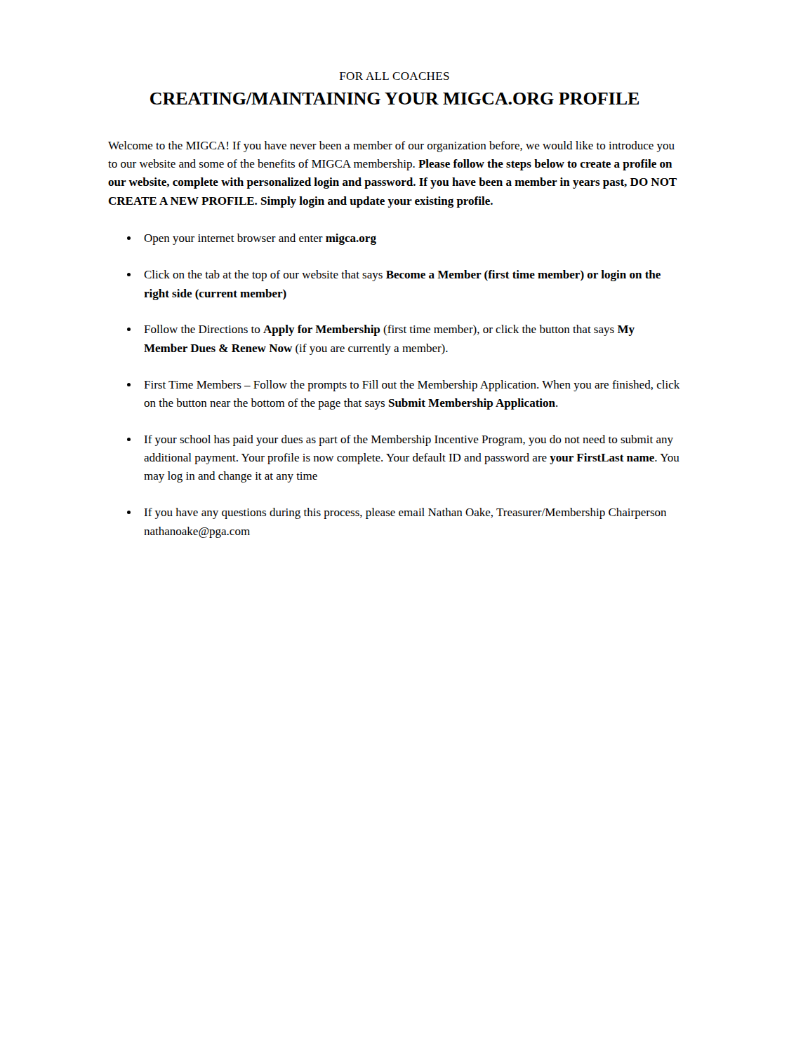FOR ALL COACHES
CREATING/MAINTAINING YOUR MIGCA.ORG PROFILE
Welcome to the MIGCA! If you have never been a member of our organization before, we would like to introduce you to our website and some of the benefits of MIGCA membership. Please follow the steps below to create a profile on our website, complete with personalized login and password. If you have been a member in years past, DO NOT CREATE A NEW PROFILE. Simply login and update your existing profile.
Open your internet browser and enter migca.org
Click on the tab at the top of our website that says Become a Member (first time member) or login on the right side (current member)
Follow the Directions to Apply for Membership (first time member), or click the button that says My Member Dues & Renew Now (if you are currently a member).
First Time Members – Follow the prompts to Fill out the Membership Application. When you are finished, click on the button near the bottom of the page that says Submit Membership Application.
If your school has paid your dues as part of the Membership Incentive Program, you do not need to submit any additional payment. Your profile is now complete. Your default ID and password are your FirstLast name. You may log in and change it at any time
If you have any questions during this process, please email Nathan Oake, Treasurer/Membership Chairperson nathanoake@pga.com